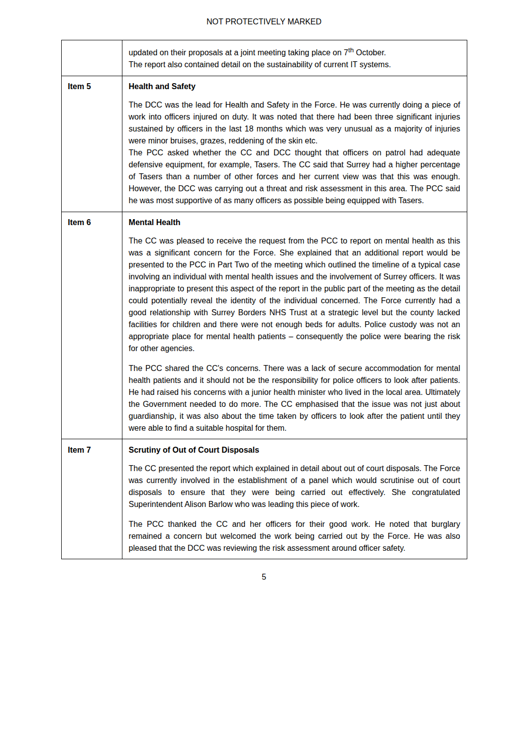NOT PROTECTIVELY MARKED
| | updated on their proposals at a joint meeting taking place on 7 th October. The report also contained detail on the sustainability of current IT systems. |
| Item 5 | Health and Safety The DCC was the lead for Health and Safety in the Force. He was currently doing a piece of work into officers injured on duty. It was noted that there had been three significant injuries sustained by officers in the last 18 months which was very unusual as a majority of injuries were minor bruises, grazes, reddening of the skin etc. The PCC asked whether the CC and DCC thought that officers on patrol had adequate defensive equipment, for example, Tasers. The CC said that Surrey had a higher percentage of Tasers than a number of other forces and her current view was that this was enough. However, the DCC was carrying out a threat and risk assessment in this area. The PCC said he was most supportive of as many officers as possible being equipped with Tasers. |
| Item 6 | Mental Health The CC was pleased to receive the request from the PCC to report on mental health as this was a significant concern for the Force. She explained that an additional report would be presented to the PCC in Part Two of the meeting which outlined the timeline of a typical case involving an individual with mental health issues and the involvement of Surrey officers. It was inappropriate to present this aspect of the report in the public part of the meeting as the detail could potentially reveal the identity of the individual concerned. The Force currently had a good relationship with Surrey Borders NHS Trust at a strategic level but the county lacked facilities for children and there were not enough beds for adults. Police custody was not an appropriate place for mental health patients – consequently the police were bearing the risk for other agencies. The PCC shared the CC's concerns. There was a lack of secure accommodation for mental health patients and it should not be the responsibility for police officers to look after patients. He had raised his concerns with a junior health minister who lived in the local area. Ultimately the Government needed to do more. The CC emphasised that the issue was not just about guardianship, it was also about the time taken by officers to look after the patient until they were able to find a suitable hospital for them. |
| Item 7 | Scrutiny of Out of Court Disposals The CC presented the report which explained in detail about out of court disposals. The Force was currently involved in the establishment of a panel which would scrutinise out of court disposals to ensure that they were being carried out effectively. She congratulated Superintendent Alison Barlow who was leading this piece of work. The PCC thanked the CC and her officers for their good work. He noted that burglary remained a concern but welcomed the work being carried out by the Force. He was also pleased that the DCC was reviewing the risk assessment around officer safety. |
5